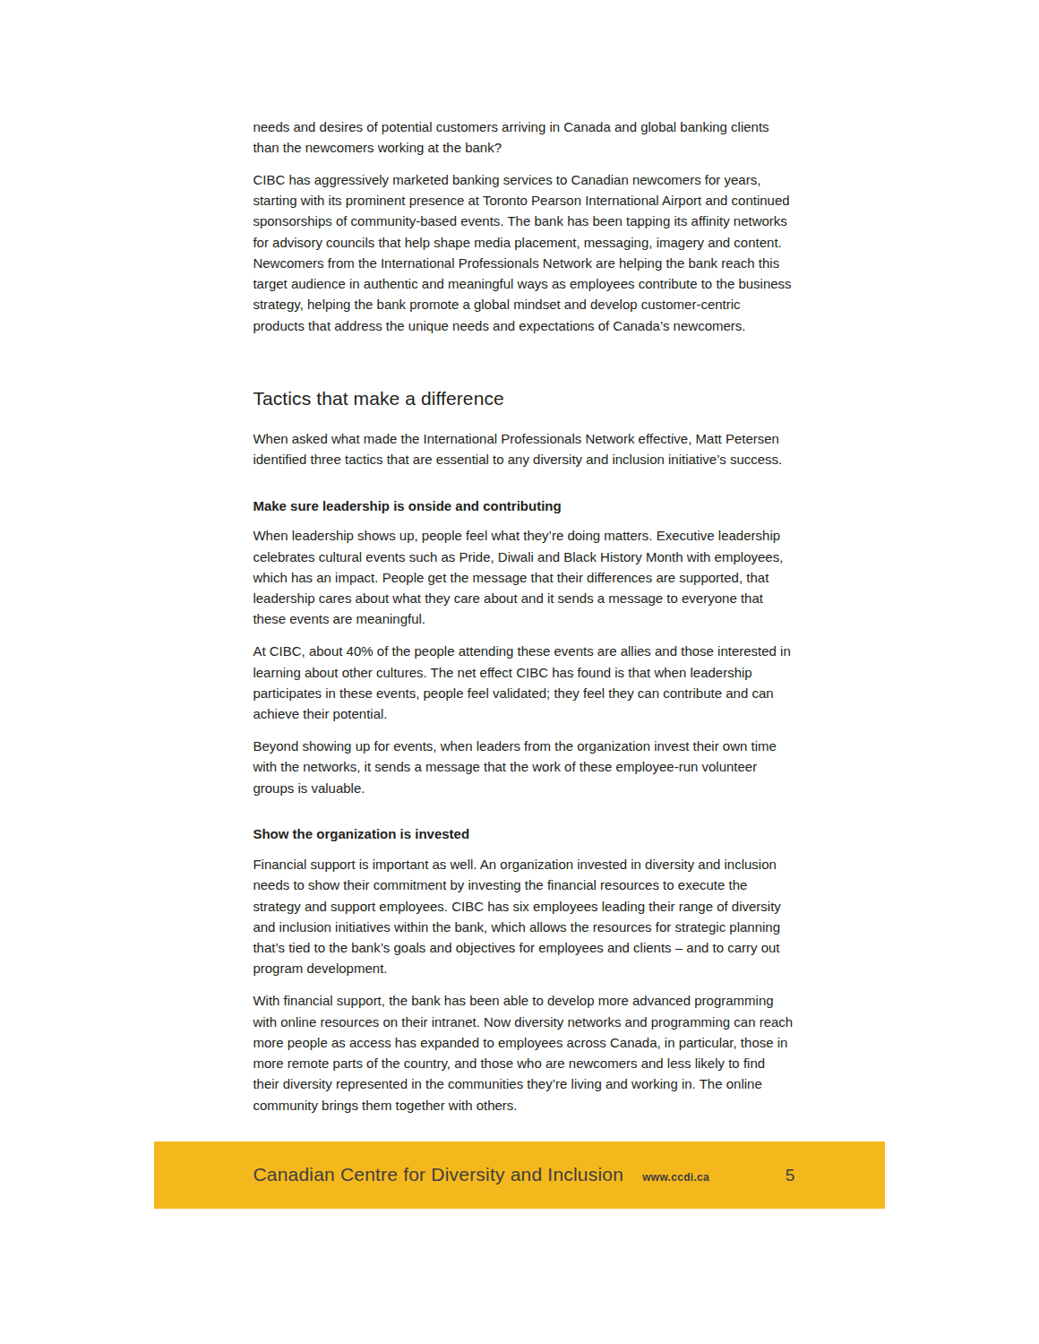needs and desires of potential customers arriving in Canada and global banking clients than the newcomers working at the bank?
CIBC has aggressively marketed banking services to Canadian newcomers for years, starting with its prominent presence at Toronto Pearson International Airport and continued sponsorships of community-based events. The bank has been tapping its affinity networks for advisory councils that help shape media placement, messaging, imagery and content. Newcomers from the International Professionals Network are helping the bank reach this target audience in authentic and meaningful ways as employees contribute to the business strategy, helping the bank promote a global mindset and develop customer-centric products that address the unique needs and expectations of Canada’s newcomers.
Tactics that make a difference
When asked what made the International Professionals Network effective, Matt Petersen identified three tactics that are essential to any diversity and inclusion initiative’s success.
Make sure leadership is onside and contributing
When leadership shows up, people feel what they’re doing matters. Executive leadership celebrates cultural events such as Pride, Diwali and Black History Month with employees, which has an impact. People get the message that their differences are supported, that leadership cares about what they care about and it sends a message to everyone that these events are meaningful.
At CIBC, about 40% of the people attending these events are allies and those interested in learning about other cultures. The net effect CIBC has found is that when leadership participates in these events, people feel validated; they feel they can contribute and can achieve their potential.
Beyond showing up for events, when leaders from the organization invest their own time with the networks, it sends a message that the work of these employee-run volunteer groups is valuable.
Show the organization is invested
Financial support is important as well. An organization invested in diversity and inclusion needs to show their commitment by investing the financial resources to execute the strategy and support employees. CIBC has six employees leading their range of diversity and inclusion initiatives within the bank, which allows the resources for strategic planning that’s tied to the bank’s goals and objectives for employees and clients – and to carry out program development.
With financial support, the bank has been able to develop more advanced programming with online resources on their intranet. Now diversity networks and programming can reach more people as access has expanded to employees across Canada, in particular, those in more remote parts of the country, and those who are newcomers and less likely to find their diversity represented in the communities they’re living and working in. The online community brings them together with others.
Canadian Centre for Diversity and Inclusion www.ccdi.ca
5